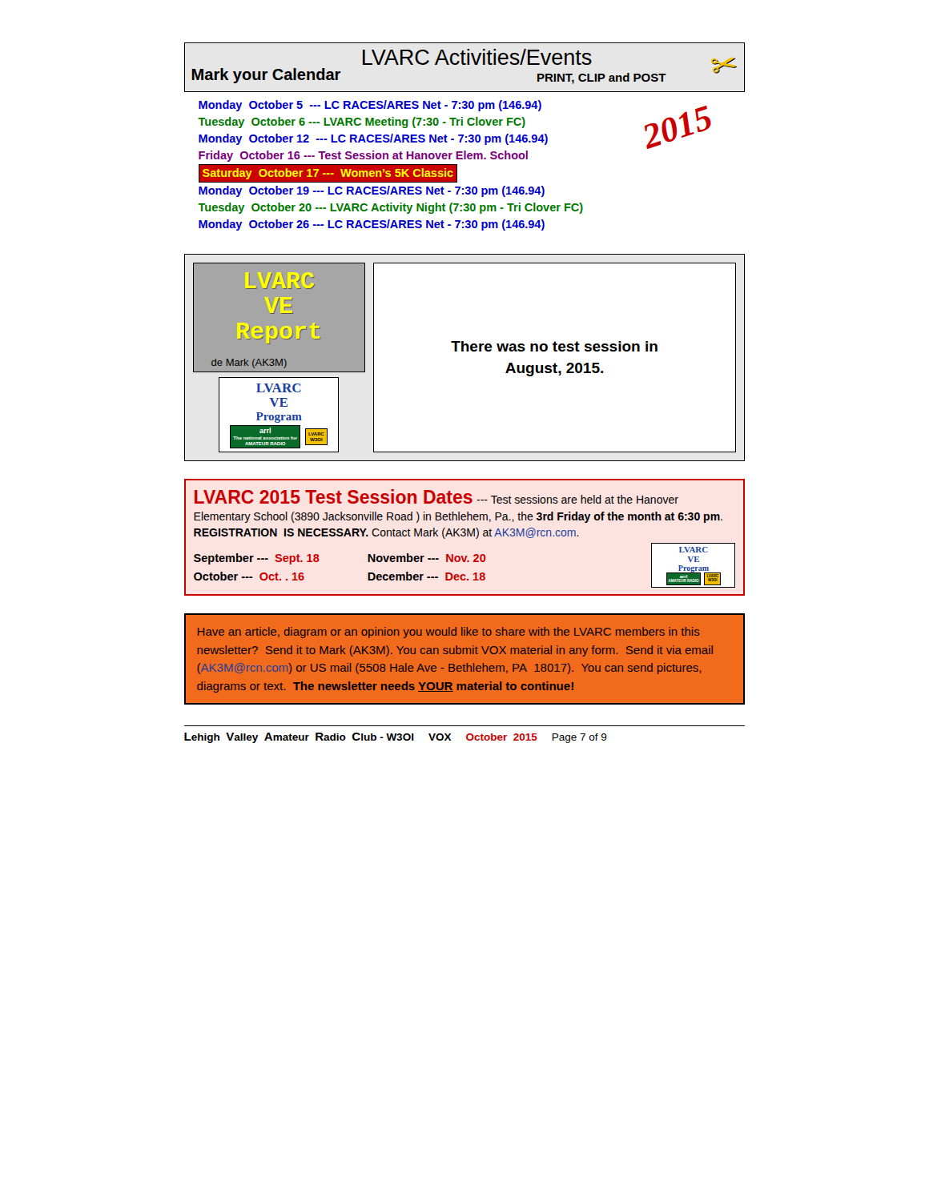✂
LVARC Activities/Events
Mark your Calendar PRINT, CLIP and POST
2015
Monday October 5 --- LC RACES/ARES Net - 7:30 pm (146.94)
Tuesday October 6 --- LVARC Meeting (7:30 - Tri Clover FC)
Monday October 12 --- LC RACES/ARES Net - 7:30 pm (146.94)
Friday October 16 --- Test Session at Hanover Elem. School
Saturday October 17 --- Women’s 5K Classic
Monday October 19 --- LC RACES/ARES Net - 7:30 pm (146.94)
Tuesday October 20 --- LVARC Activity Night (7:30 pm - Tri Clover FC)
Monday October 26 --- LC RACES/ARES Net - 7:30 pm (146.94)
LVARC
VE
Report
de Mark (AK3M)
LVARC
VE
Program
arrl The national association for
AMATEUR RADIO
LVARC
W3OI
There was no test session in
August, 2015.
LVARC 2015 Test Session Dates
--- Test sessions are held at the Hanover Elementary School (3890 Jacksonville Road ) in Bethlehem, Pa., the 3rd Friday of the month at 6:30 pm. REGISTRATION IS NECESSARY. Contact Mark (AK3M) at AK3M@rcn.com.
September --- Sept. 18
October --- Oct. . 16
November --- Nov. 20
December --- Dec. 18
LVARC
VE
Program
arrl AMATEUR RADIO
LVARC
W3OI
Have an article, diagram or an opinion you would like to share with the LVARC members in this newsletter? Send it to Mark (AK3M). You can submit VOX material in any form. Send it via email (AK3M@rcn.com) or US mail (5508 Hale Ave - Bethlehem, PA 18017). You can send pictures, diagrams or text. The newsletter needs YOUR material to continue!
Lehigh Valley Amateur Radio Club - W3OI VOX October 2015 Page 7 of 9